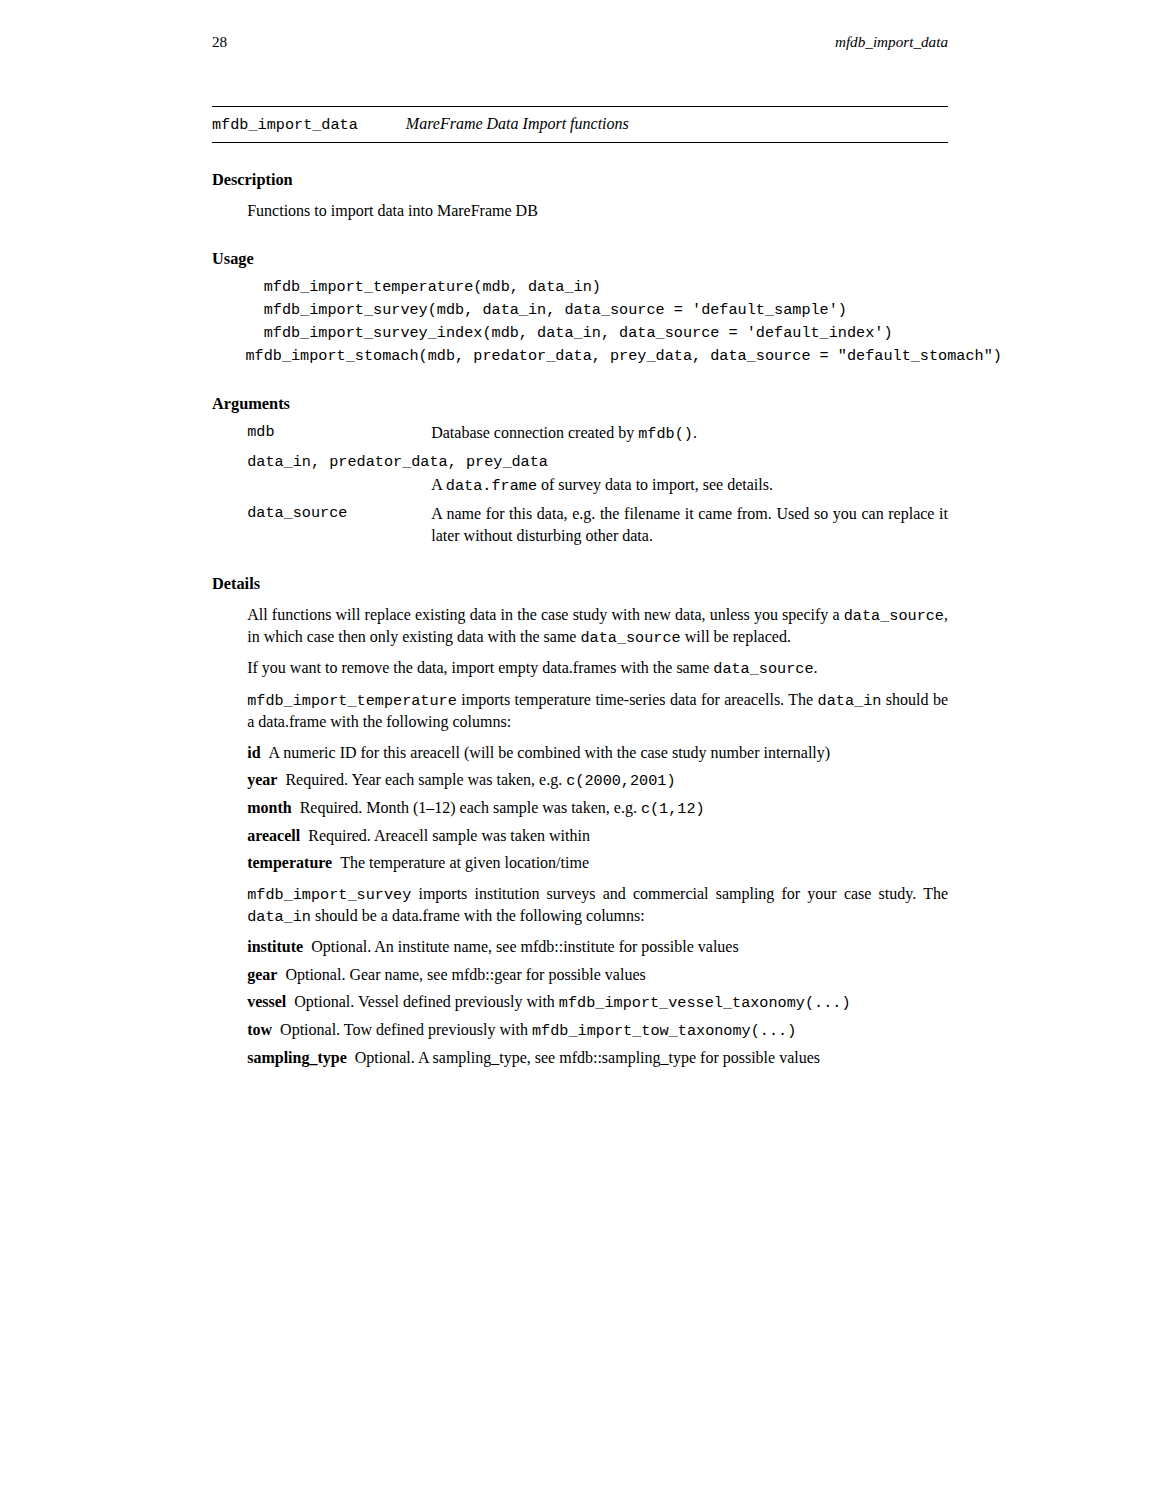28 mfdb_import_data
mfdb_import_data MareFrame Data Import functions
Description
Functions to import data into MareFrame DB
Usage
  mfdb_import_temperature(mdb, data_in)
  mfdb_import_survey(mdb, data_in, data_source = 'default_sample')
  mfdb_import_survey_index(mdb, data_in, data_source = 'default_index')
mfdb_import_stomach(mdb, predator_data, prey_data, data_source = "default_stomach")
Arguments
mdb
Database connection created by mfdb().
data_in, predator_data, prey_data
A data.frame of survey data to import, see details.
data_source
A name for this data, e.g. the filename it came from. Used so you can replace it later without disturbing other data.
Details
All functions will replace existing data in the case study with new data, unless you specify a data_source, in which case then only existing data with the same data_source will be replaced.
If you want to remove the data, import empty data.frames with the same data_source.
mfdb_import_temperature imports temperature time-series data for areacells. The data_in should be a data.frame with the following columns:
id
A numeric ID for this areacell (will be combined with the case study number internally)
year
Required. Year each sample was taken, e.g. c(2000,2001)
month
Required. Month (1–12) each sample was taken, e.g. c(1,12)
areacell
Required. Areacell sample was taken within
temperature
The temperature at given location/time
mfdb_import_survey imports institution surveys and commercial sampling for your case study. The data_in should be a data.frame with the following columns:
institute
Optional. An institute name, see mfdb::institute for possible values
gear
Optional. Gear name, see mfdb::gear for possible values
vessel
Optional. Vessel defined previously with mfdb_import_vessel_taxonomy(...)
tow
Optional. Tow defined previously with mfdb_import_tow_taxonomy(...)
sampling_type
Optional. A sampling_type, see mfdb::sampling_type for possible values